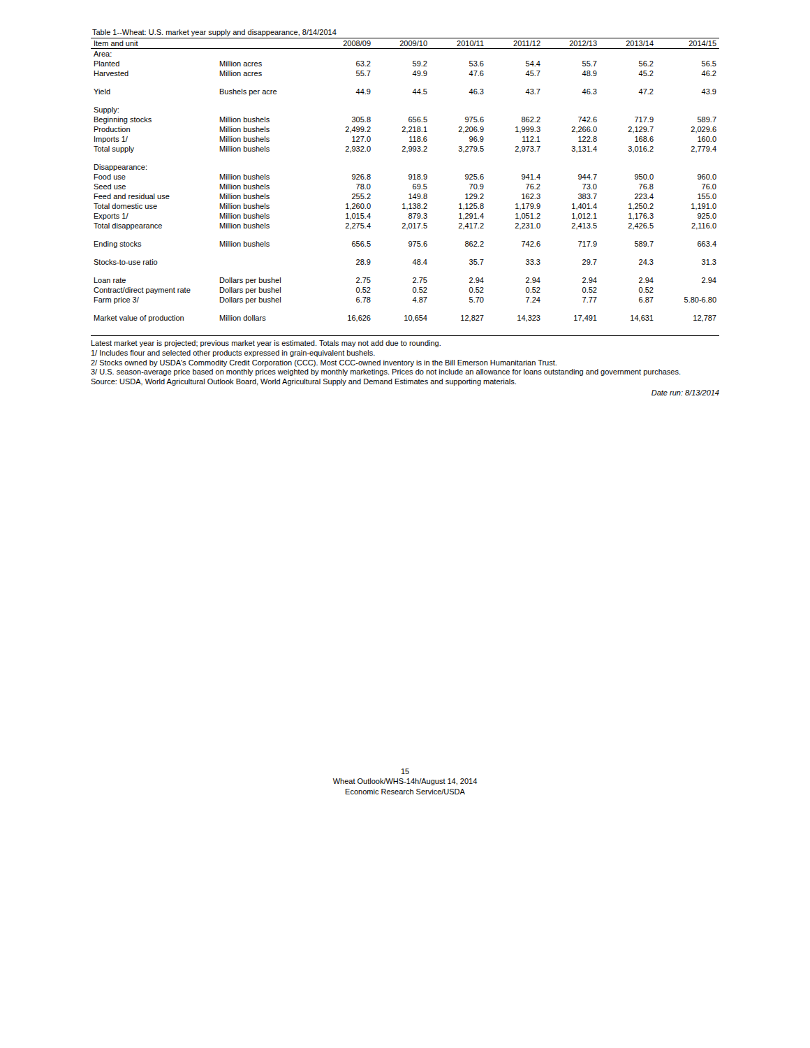Table 1--Wheat: U.S. market year supply and disappearance, 8/14/2014
| Item and unit | | 2008/09 | 2009/10 | 2010/11 | 2011/12 | 2012/13 | 2013/14 | 2014/15 |
| --- | --- | --- | --- | --- | --- | --- | --- | --- |
| Area: | | | | | | | | |
| Planted | Million acres | 63.2 | 59.2 | 53.6 | 54.4 | 55.7 | 56.2 | 56.5 |
| Harvested | Million acres | 55.7 | 49.9 | 47.6 | 45.7 | 48.9 | 45.2 | 46.2 |
| Yield | Bushels per acre | 44.9 | 44.5 | 46.3 | 43.7 | 46.3 | 47.2 | 43.9 |
| Supply: | | | | | | | | |
| Beginning stocks | Million bushels | 305.8 | 656.5 | 975.6 | 862.2 | 742.6 | 717.9 | 589.7 |
| Production | Million bushels | 2,499.2 | 2,218.1 | 2,206.9 | 1,999.3 | 2,266.0 | 2,129.7 | 2,029.6 |
| Imports 1/ | Million bushels | 127.0 | 118.6 | 96.9 | 112.1 | 122.8 | 168.6 | 160.0 |
| Total supply | Million bushels | 2,932.0 | 2,993.2 | 3,279.5 | 2,973.7 | 3,131.4 | 3,016.2 | 2,779.4 |
| Disappearance: | | | | | | | | |
| Food use | Million bushels | 926.8 | 918.9 | 925.6 | 941.4 | 944.7 | 950.0 | 960.0 |
| Seed use | Million bushels | 78.0 | 69.5 | 70.9 | 76.2 | 73.0 | 76.8 | 76.0 |
| Feed and residual use | Million bushels | 255.2 | 149.8 | 129.2 | 162.3 | 383.7 | 223.4 | 155.0 |
| Total domestic use | Million bushels | 1,260.0 | 1,138.2 | 1,125.8 | 1,179.9 | 1,401.4 | 1,250.2 | 1,191.0 |
| Exports 1/ | Million bushels | 1,015.4 | 879.3 | 1,291.4 | 1,051.2 | 1,012.1 | 1,176.3 | 925.0 |
| Total disappearance | Million bushels | 2,275.4 | 2,017.5 | 2,417.2 | 2,231.0 | 2,413.5 | 2,426.5 | 2,116.0 |
| Ending stocks | Million bushels | 656.5 | 975.6 | 862.2 | 742.6 | 717.9 | 589.7 | 663.4 |
| Stocks-to-use ratio | | 28.9 | 48.4 | 35.7 | 33.3 | 29.7 | 24.3 | 31.3 |
| Loan rate | Dollars per bushel | 2.75 | 2.75 | 2.94 | 2.94 | 2.94 | 2.94 | 2.94 |
| Contract/direct payment rate | Dollars per bushel | 0.52 | 0.52 | 0.52 | 0.52 | 0.52 | 0.52 | |
| Farm price 3/ | Dollars per bushel | 6.78 | 4.87 | 5.70 | 7.24 | 7.77 | 6.87 | 5.80-6.80 |
| Market value of production | Million dollars | 16,626 | 10,654 | 12,827 | 14,323 | 17,491 | 14,631 | 12,787 |
Latest market year is projected; previous market year is estimated. Totals may not add due to rounding.
1/ Includes flour and selected other products expressed in grain-equivalent bushels.
2/ Stocks owned by USDA's Commodity Credit Corporation (CCC). Most CCC-owned inventory is in the Bill Emerson Humanitarian Trust.
3/ U.S. season-average price based on monthly prices weighted by monthly marketings. Prices do not include an allowance for loans outstanding and government purchases.
Source: USDA, World Agricultural Outlook Board, World Agricultural Supply and Demand Estimates and supporting materials.
Date run: 8/13/2014
15
Wheat Outlook/WHS-14h/August 14, 2014
Economic Research Service/USDA